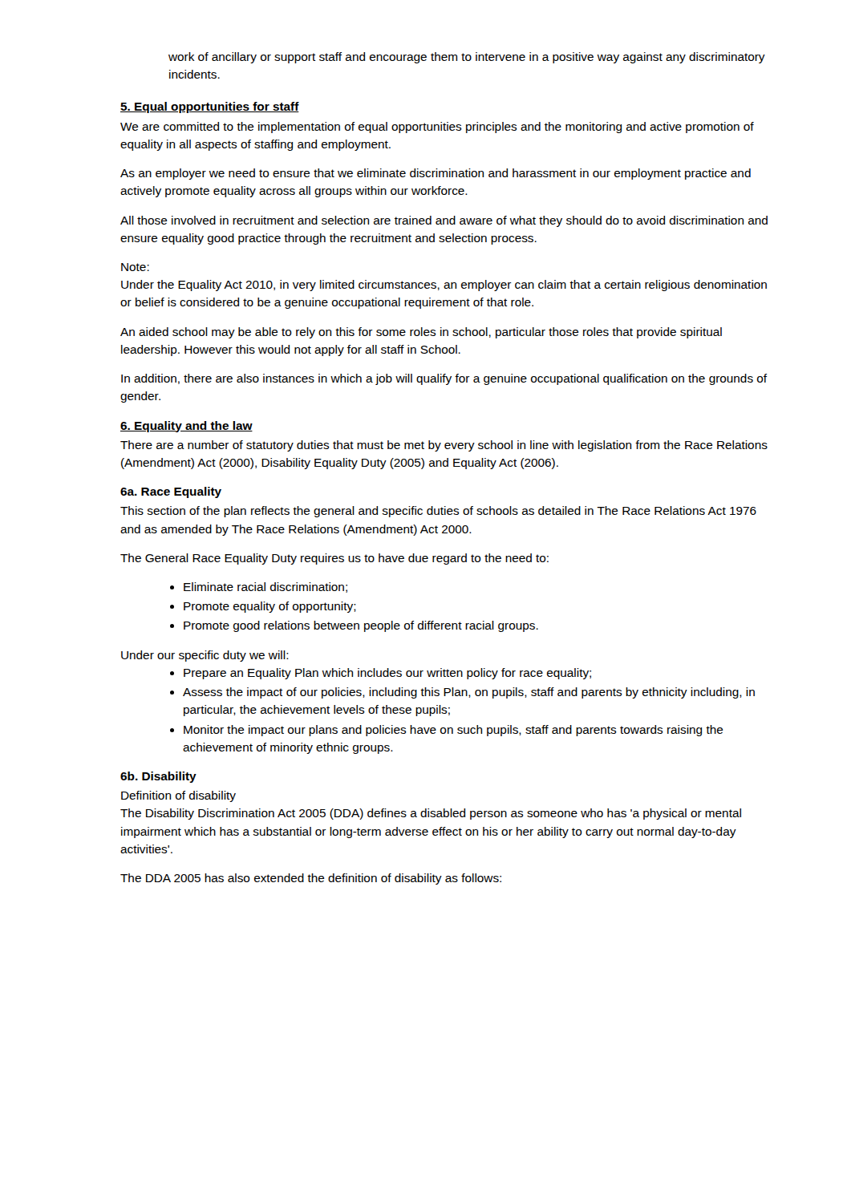work of ancillary or support staff and encourage them to intervene in a positive way against any discriminatory incidents.
5. Equal opportunities for staff
We are committed to the implementation of equal opportunities principles and the monitoring and active promotion of equality in all aspects of staffing and employment.
As an employer we need to ensure that we eliminate discrimination and harassment in our employment practice and actively promote equality across all groups within our workforce.
All those involved in recruitment and selection are trained and aware of what they should do to avoid discrimination and ensure equality good practice through the recruitment and selection process.
Note:
Under the Equality Act 2010, in very limited circumstances, an employer can claim that a certain religious denomination or belief is considered to be a genuine occupational requirement of that role.
An aided school may be able to rely on this for some roles in school, particular those roles that provide spiritual leadership. However this would not apply for all staff in School.
In addition, there are also instances in which a job will qualify for a genuine occupational qualification on the grounds of gender.
6. Equality and the law
There are a number of statutory duties that must be met by every school in line with legislation from the Race Relations (Amendment) Act (2000), Disability Equality Duty (2005) and Equality Act (2006).
6a. Race Equality
This section of the plan reflects the general and specific duties of schools as detailed in The Race Relations Act 1976 and as amended by The Race Relations (Amendment) Act 2000.
The General Race Equality Duty requires us to have due regard to the need to:
Eliminate racial discrimination;
Promote equality of opportunity;
Promote good relations between people of different racial groups.
Under our specific duty we will:
Prepare an Equality Plan which includes our written policy for race equality;
Assess the impact of our policies, including this Plan, on pupils, staff and parents by ethnicity including, in particular, the achievement levels of these pupils;
Monitor the impact our plans and policies have on such pupils, staff and parents towards raising the achievement of minority ethnic groups.
6b. Disability
Definition of disability
The Disability Discrimination Act 2005 (DDA) defines a disabled person as someone who has 'a physical or mental impairment which has a substantial or long-term adverse effect on his or her ability to carry out normal day-to-day activities'.
The DDA 2005 has also extended the definition of disability as follows: